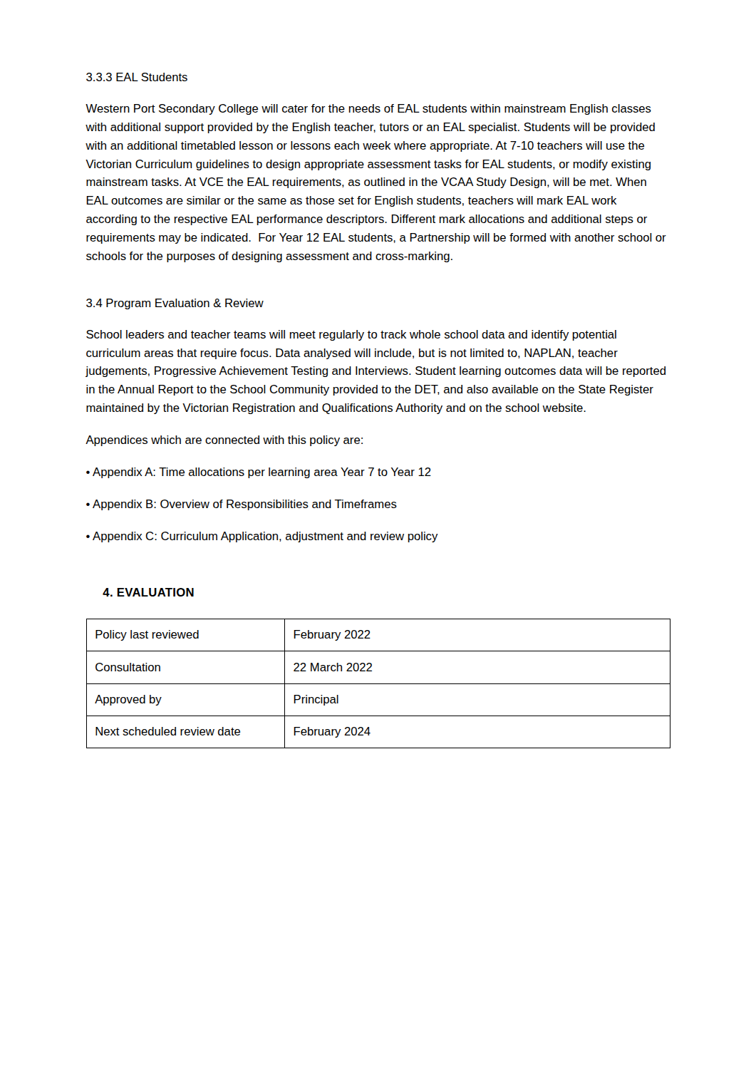3.3.3 EAL Students
Western Port Secondary College will cater for the needs of EAL students within mainstream English classes with additional support provided by the English teacher, tutors or an EAL specialist. Students will be provided with an additional timetabled lesson or lessons each week where appropriate. At 7-10 teachers will use the Victorian Curriculum guidelines to design appropriate assessment tasks for EAL students, or modify existing mainstream tasks. At VCE the EAL requirements, as outlined in the VCAA Study Design, will be met. When EAL outcomes are similar or the same as those set for English students, teachers will mark EAL work according to the respective EAL performance descriptors. Different mark allocations and additional steps or requirements may be indicated. For Year 12 EAL students, a Partnership will be formed with another school or schools for the purposes of designing assessment and cross-marking.
3.4 Program Evaluation & Review
School leaders and teacher teams will meet regularly to track whole school data and identify potential curriculum areas that require focus. Data analysed will include, but is not limited to, NAPLAN, teacher judgements, Progressive Achievement Testing and Interviews. Student learning outcomes data will be reported in the Annual Report to the School Community provided to the DET, and also available on the State Register maintained by the Victorian Registration and Qualifications Authority and on the school website.
Appendices which are connected with this policy are:
• Appendix A: Time allocations per learning area Year 7 to Year 12
• Appendix B: Overview of Responsibilities and Timeframes
• Appendix C: Curriculum Application, adjustment and review policy
EVALUATION
| Policy last reviewed | February 2022 |
| Consultation | 22 March 2022 |
| Approved by | Principal |
| Next scheduled review date | February 2024 |